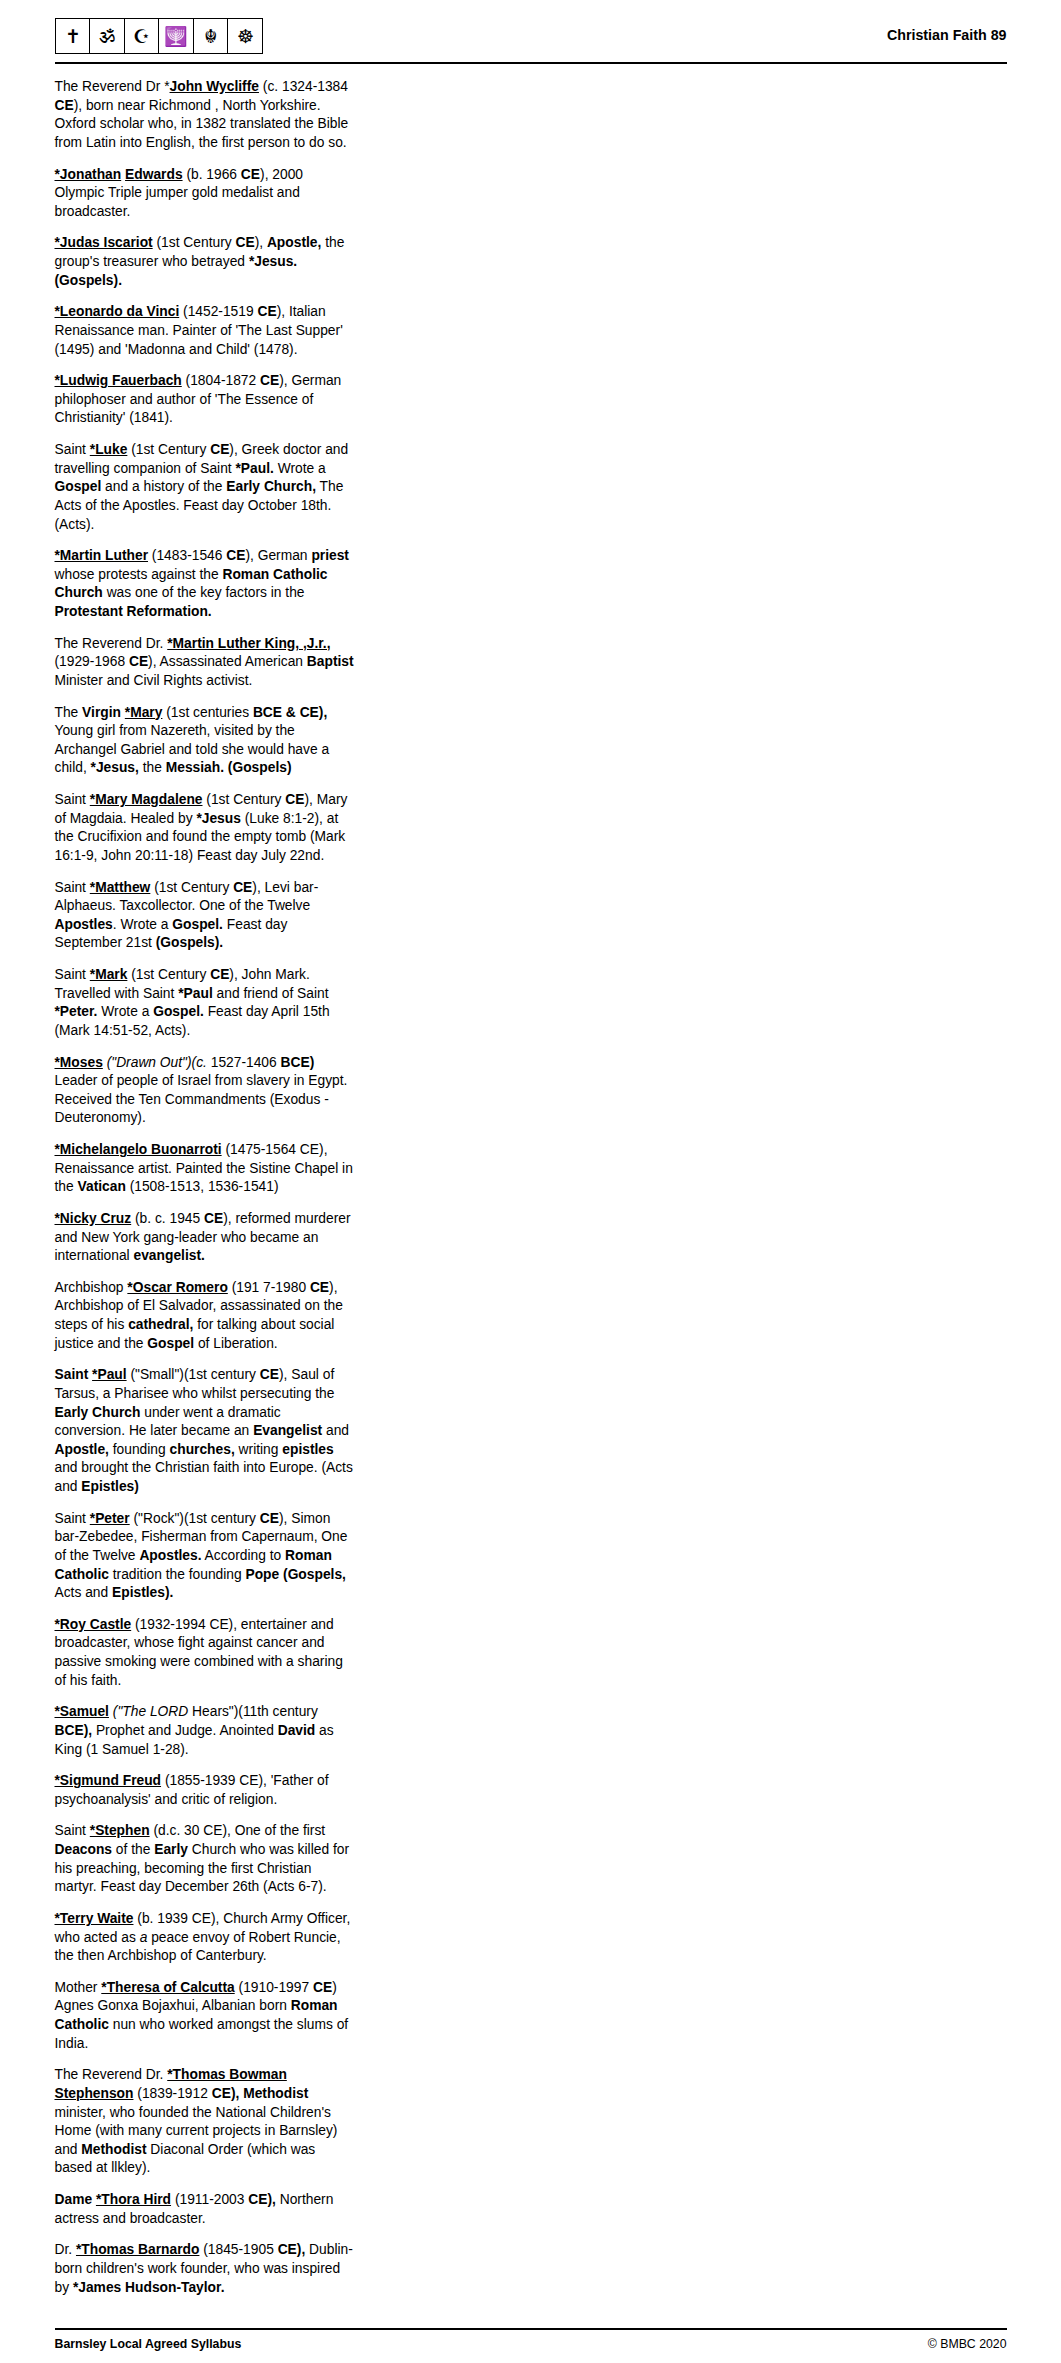✝
ॐ
☪
🕎
☬
☸
Christian Faith 89
The Reverend Dr *John Wycliffe (c. 1324-1384 CE), born near Richmond , North Yorkshire. Oxford scholar who, in 1382 translated the Bible from Latin into English, the first person to do so.
*Jonathan Edwards (b. 1966 CE), 2000 Olympic Triple jumper gold medalist and broadcaster.
*Judas Iscariot (1st Century CE), Apostle, the group's treasurer who betrayed *Jesus. (Gospels).
*Leonardo da Vinci (1452-1519 CE), Italian Renaissance man. Painter of 'The Last Supper' (1495) and 'Madonna and Child' (1478).
*Ludwig Fauerbach (1804-1872 CE), German philophoser and author of 'The Essence of Christianity' (1841).
Saint *Luke (1st Century CE), Greek doctor and travelling companion of Saint *Paul. Wrote a Gospel and a history of the Early Church, The Acts of the Apostles. Feast day October 18th. (Acts).
*Martin Luther (1483-1546 CE), German priest whose protests against the Roman Catholic Church was one of the key factors in the Protestant Reformation.
The Reverend Dr. *Martin Luther King, ,J.r., (1929-1968 CE), Assassinated American Baptist Minister and Civil Rights activist.
The Virgin *Mary (1st centuries BCE & CE), Young girl from Nazereth, visited by the Archangel Gabriel and told she would have a child, *Jesus, the Messiah. (Gospels)
Saint *Mary Magdalene (1st Century CE), Mary of Magdaia. Healed by *Jesus (Luke 8:1-2), at the Crucifixion and found the empty tomb (Mark 16:1-9, John 20:11-18) Feast day July 22nd.
Saint *Matthew (1st Century CE), Levi bar-Alphaeus. Taxcollector. One of the Twelve Apostles. Wrote a Gospel. Feast day September 21st (Gospels).
Saint *Mark (1st Century CE), John Mark. Travelled with Saint *Paul and friend of Saint *Peter. Wrote a Gospel. Feast day April 15th (Mark 14:51-52, Acts).
*Moses ("Drawn Out")(c. 1527-1406 BCE) Leader of people of Israel from slavery in Egypt. Received the Ten Commandments (Exodus - Deuteronomy).
*Michelangelo Buonarroti (1475-1564 CE), Renaissance artist. Painted the Sistine Chapel in the Vatican (1508-1513, 1536-1541)
*Nicky Cruz (b. c. 1945 CE), reformed murderer and New York gang-leader who became an international evangelist.
Archbishop *Oscar Romero (191 7-1980 CE), Archbishop of El Salvador, assassinated on the steps of his cathedral, for talking about social justice and the Gospel of Liberation.
Saint *Paul ("Small")(1st century CE), Saul of Tarsus, a Pharisee who whilst persecuting the Early Church under went a dramatic conversion. He later became an Evangelist and Apostle, founding churches, writing epistles and brought the Christian faith into Europe. (Acts and Epistles)
Saint *Peter ("Rock")(1st century CE), Simon bar-Zebedee, Fisherman from Capernaum, One of the Twelve Apostles. According to Roman Catholic tradition the founding Pope (Gospels, Acts and Epistles).
*Roy Castle (1932-1994 CE), entertainer and broadcaster, whose fight against cancer and passive smoking were combined with a sharing of his faith.
*Samuel ("The LORD Hears")(11th century BCE), Prophet and Judge. Anointed David as King (1 Samuel 1-28).
*Sigmund Freud (1855-1939 CE), 'Father of psychoanalysis' and critic of religion.
Saint *Stephen (d.c. 30 CE), One of the first Deacons of the Early Church who was killed for his preaching, becoming the first Christian martyr. Feast day December 26th (Acts 6-7).
*Terry Waite (b. 1939 CE), Church Army Officer, who acted as a peace envoy of Robert Runcie, the then Archbishop of Canterbury.
Mother *Theresa of Calcutta (1910-1997 CE) Agnes Gonxa Bojaxhui, Albanian born Roman Catholic nun who worked amongst the slums of India.
The Reverend Dr. *Thomas Bowman Stephenson (1839-1912 CE), Methodist minister, who founded the National Children's Home (with many current projects in Barnsley) and Methodist Diaconal Order (which was based at llkley).
Dame *Thora Hird (1911-2003 CE), Northern actress and broadcaster.
Dr. *Thomas Barnardo (1845-1905 CE), Dublin-born children's work founder, who was inspired by *James Hudson-Taylor.
Barnsley Local Agreed Syllabus
© BMBC 2020